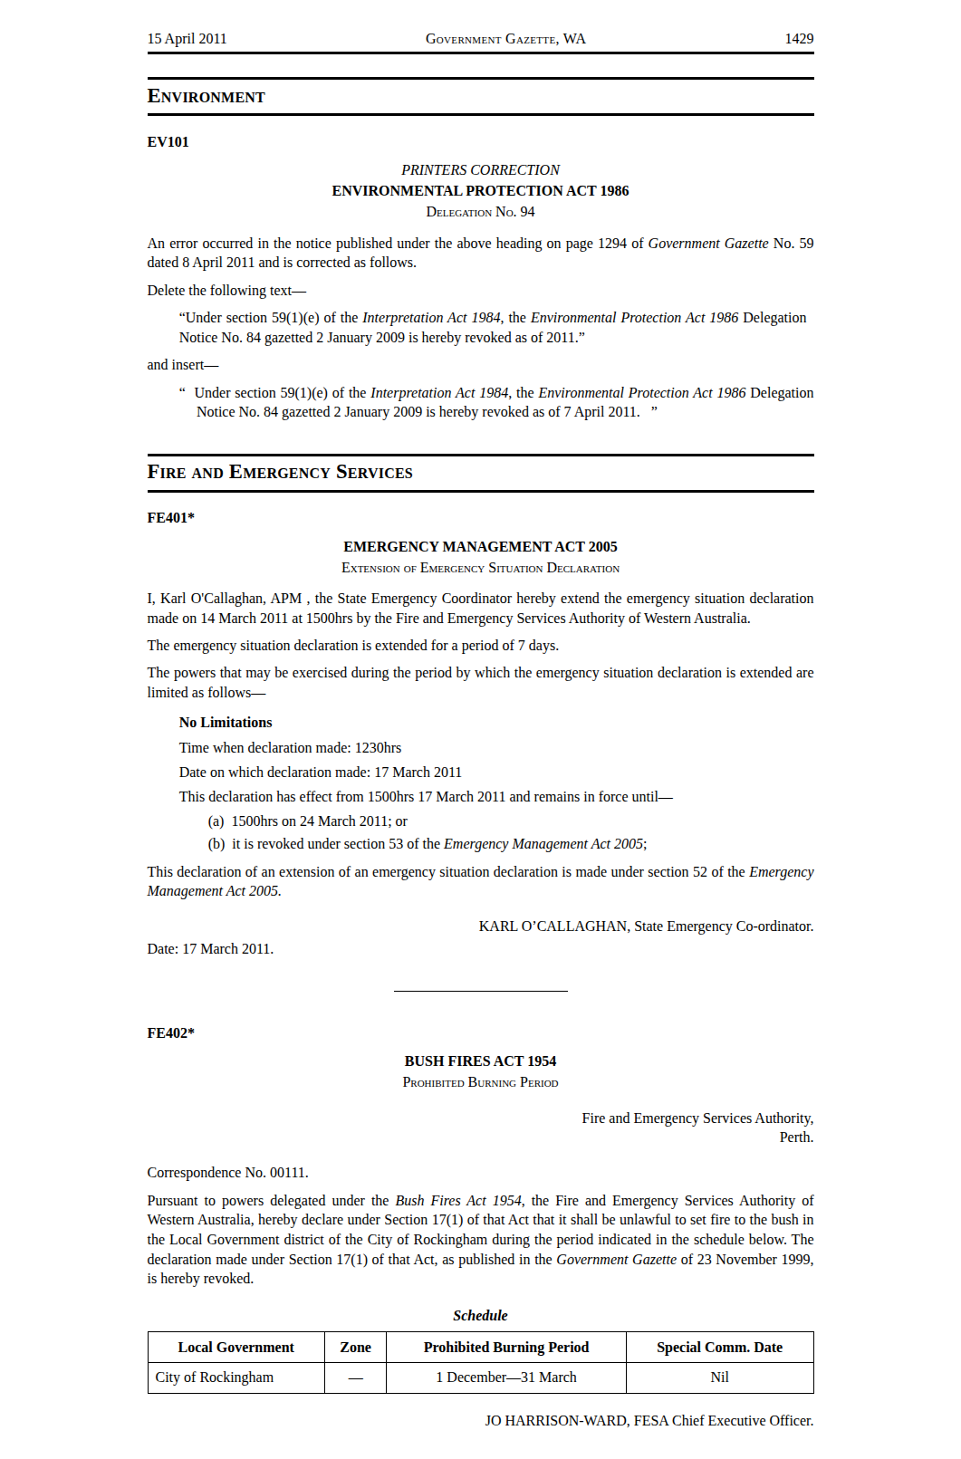15 April 2011 Government Gazette, WA 1429
Environment
EV101
PRINTERS CORRECTION
ENVIRONMENTAL PROTECTION ACT 1986
Delegation No. 94
An error occurred in the notice published under the above heading on page 1294 of Government Gazette No. 59 dated 8 April 2011 and is corrected as follows.
Delete the following text—
“Under section 59(1)(e) of the Interpretation Act 1984, the Environmental Protection Act 1986 Delegation Notice No. 84 gazetted 2 January 2009 is hereby revoked as of 2011.”
and insert—
“ Under section 59(1)(e) of the Interpretation Act 1984, the Environmental Protection Act 1986 Delegation Notice No. 84 gazetted 2 January 2009 is hereby revoked as of 7 April 2011. ”
Fire and Emergency Services
FE401*
EMERGENCY MANAGEMENT ACT 2005
Extension of Emergency Situation Declaration
I, Karl O'Callaghan, APM , the State Emergency Coordinator hereby extend the emergency situation declaration made on 14 March 2011 at 1500hrs by the Fire and Emergency Services Authority of Western Australia.
The emergency situation declaration is extended for a period of 7 days.
The powers that may be exercised during the period by which the emergency situation declaration is extended are limited as follows—
No Limitations
Time when declaration made: 1230hrs
Date on which declaration made: 17 March 2011
This declaration has effect from 1500hrs 17 March 2011 and remains in force until—
(a) 1500hrs on 24 March 2011; or
(b) it is revoked under section 53 of the Emergency Management Act 2005;
This declaration of an extension of an emergency situation declaration is made under section 52 of the Emergency Management Act 2005.
KARL O’CALLAGHAN, State Emergency Co-ordinator.
Date: 17 March 2011.
FE402*
BUSH FIRES ACT 1954
Prohibited Burning Period
Fire and Emergency Services Authority,
Perth.
Correspondence No. 00111.
Pursuant to powers delegated under the Bush Fires Act 1954, the Fire and Emergency Services Authority of Western Australia, hereby declare under Section 17(1) of that Act that it shall be unlawful to set fire to the bush in the Local Government district of the City of Rockingham during the period indicated in the schedule below. The declaration made under Section 17(1) of that Act, as published in the Government Gazette of 23 November 1999, is hereby revoked.
Schedule
| Local Government | Zone | Prohibited Burning Period | Special Comm. Date |
| --- | --- | --- | --- |
| City of Rockingham | — | 1 December—31 March | Nil |
JO HARRISON-WARD, FESA Chief Executive Officer.